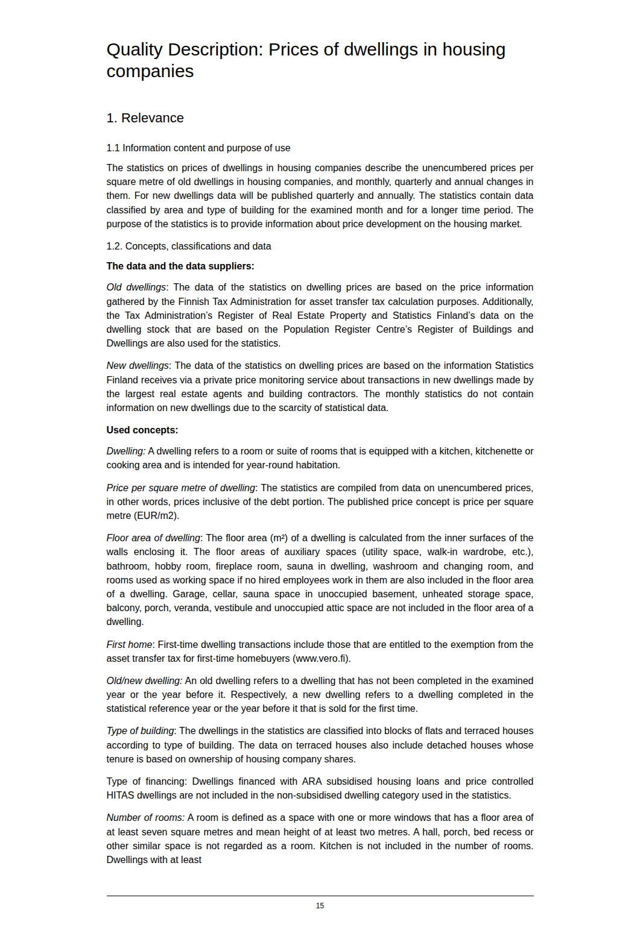Quality Description: Prices of dwellings in housing companies
1. Relevance
1.1 Information content and purpose of use
The statistics on prices of dwellings in housing companies describe the unencumbered prices per square metre of old dwellings in housing companies, and monthly, quarterly and annual changes in them. For new dwellings data will be published quarterly and annually. The statistics contain data classified by area and type of building for the examined month and for a longer time period. The purpose of the statistics is to provide information about price development on the housing market.
1.2. Concepts, classifications and data
The data and the data suppliers:
Old dwellings: The data of the statistics on dwelling prices are based on the price information gathered by the Finnish Tax Administration for asset transfer tax calculation purposes. Additionally, the Tax Administration’s Register of Real Estate Property and Statistics Finland’s data on the dwelling stock that are based on the Population Register Centre’s Register of Buildings and Dwellings are also used for the statistics.
New dwellings: The data of the statistics on dwelling prices are based on the information Statistics Finland receives via a private price monitoring service about transactions in new dwellings made by the largest real estate agents and building contractors. The monthly statistics do not contain information on new dwellings due to the scarcity of statistical data.
Used concepts:
Dwelling: A dwelling refers to a room or suite of rooms that is equipped with a kitchen, kitchenette or cooking area and is intended for year-round habitation.
Price per square metre of dwelling: The statistics are compiled from data on unencumbered prices, in other words, prices inclusive of the debt portion. The published price concept is price per square metre (EUR/m2).
Floor area of dwelling: The floor area (m²) of a dwelling is calculated from the inner surfaces of the walls enclosing it. The floor areas of auxiliary spaces (utility space, walk-in wardrobe, etc.), bathroom, hobby room, fireplace room, sauna in dwelling, washroom and changing room, and rooms used as working space if no hired employees work in them are also included in the floor area of a dwelling. Garage, cellar, sauna space in unoccupied basement, unheated storage space, balcony, porch, veranda, vestibule and unoccupied attic space are not included in the floor area of a dwelling.
First home: First-time dwelling transactions include those that are entitled to the exemption from the asset transfer tax for first-time homebuyers (www.vero.fi).
Old/new dwelling: An old dwelling refers to a dwelling that has not been completed in the examined year or the year before it. Respectively, a new dwelling refers to a dwelling completed in the statistical reference year or the year before it that is sold for the first time.
Type of building: The dwellings in the statistics are classified into blocks of flats and terraced houses according to type of building. The data on terraced houses also include detached houses whose tenure is based on ownership of housing company shares.
Type of financing: Dwellings financed with ARA subsidised housing loans and price controlled HITAS dwellings are not included in the non-subsidised dwelling category used in the statistics.
Number of rooms: A room is defined as a space with one or more windows that has a floor area of at least seven square metres and mean height of at least two metres. A hall, porch, bed recess or other similar space is not regarded as a room. Kitchen is not included in the number of rooms. Dwellings with at least
15